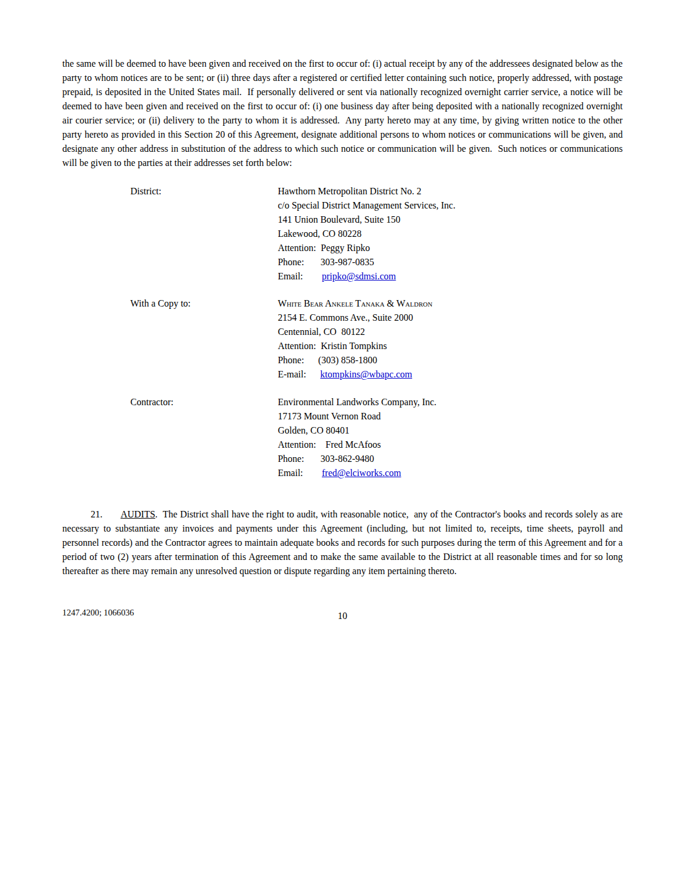the same will be deemed to have been given and received on the first to occur of: (i) actual receipt by any of the addressees designated below as the party to whom notices are to be sent; or (ii) three days after a registered or certified letter containing such notice, properly addressed, with postage prepaid, is deposited in the United States mail. If personally delivered or sent via nationally recognized overnight carrier service, a notice will be deemed to have been given and received on the first to occur of: (i) one business day after being deposited with a nationally recognized overnight air courier service; or (ii) delivery to the party to whom it is addressed. Any party hereto may at any time, by giving written notice to the other party hereto as provided in this Section 20 of this Agreement, designate additional persons to whom notices or communications will be given, and designate any other address in substitution of the address to which such notice or communication will be given. Such notices or communications will be given to the parties at their addresses set forth below:
| District: | Hawthorn Metropolitan District No. 2 c/o Special District Management Services, Inc. 141 Union Boulevard, Suite 150 Lakewood, CO 80228 Attention: Peggy Ripko Phone: 303-987-0835 Email: pripko@sdmsi.com |
| With a Copy to: | White Bear Ankele Tanaka & Waldron 2154 E. Commons Ave., Suite 2000 Centennial, CO 80122 Attention: Kristin Tompkins Phone: (303) 858-1800 E-mail: ktompkins@wbapc.com |
| Contractor: | Environmental Landworks Company, Inc. 17173 Mount Vernon Road Golden, CO 80401 Attention: Fred McAfoos Phone: 303-862-9480 Email: fred@elciworks.com |
21. AUDITS. The District shall have the right to audit, with reasonable notice, any of the Contractor's books and records solely as are necessary to substantiate any invoices and payments under this Agreement (including, but not limited to, receipts, time sheets, payroll and personnel records) and the Contractor agrees to maintain adequate books and records for such purposes during the term of this Agreement and for a period of two (2) years after termination of this Agreement and to make the same available to the District at all reasonable times and for so long thereafter as there may remain any unresolved question or dispute regarding any item pertaining thereto.
1247.4200; 1066036 10